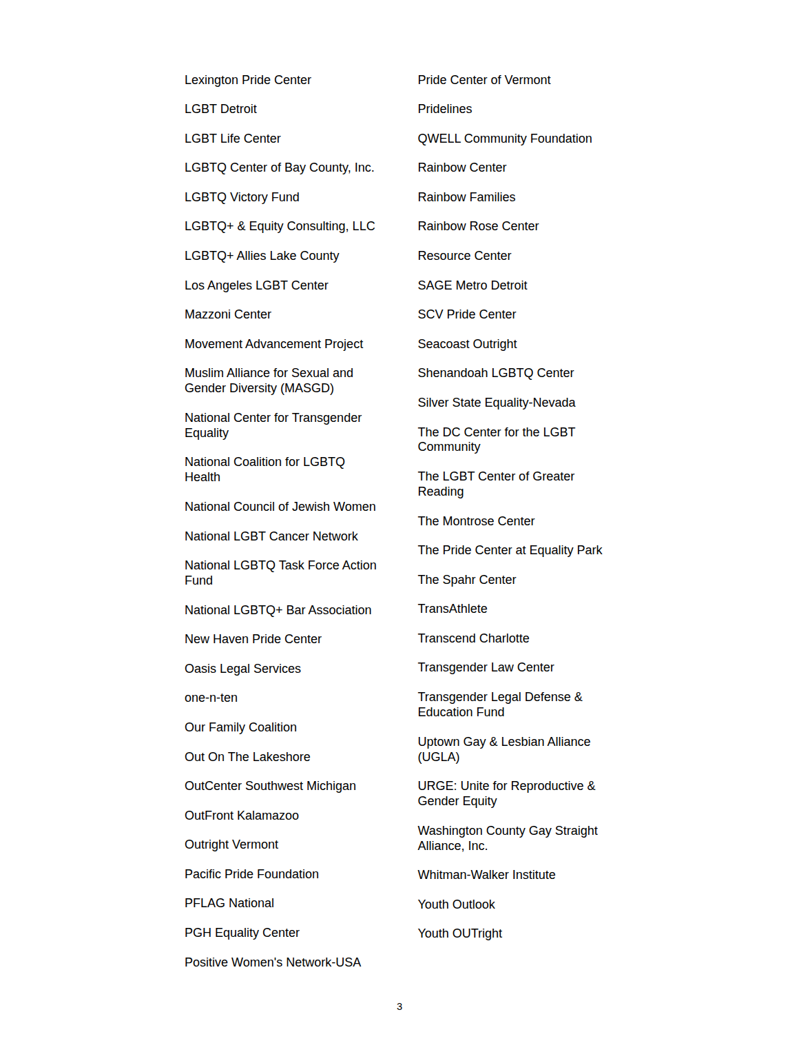Lexington Pride Center
LGBT Detroit
LGBT Life Center
LGBTQ Center of Bay County, Inc.
LGBTQ Victory Fund
LGBTQ+ & Equity Consulting, LLC
LGBTQ+ Allies Lake County
Los Angeles LGBT Center
Mazzoni Center
Movement Advancement Project
Muslim Alliance for Sexual and Gender Diversity (MASGD)
National Center for Transgender Equality
National Coalition for LGBTQ Health
National Council of Jewish Women
National LGBT Cancer Network
National LGBTQ Task Force Action Fund
National LGBTQ+ Bar Association
New Haven Pride Center
Oasis Legal Services
one-n-ten
Our Family Coalition
Out On The Lakeshore
OutCenter Southwest Michigan
OutFront Kalamazoo
Outright Vermont
Pacific Pride Foundation
PFLAG National
PGH Equality Center
Positive Women's Network-USA
Pride Center of Vermont
Pridelines
QWELL Community Foundation
Rainbow Center
Rainbow Families
Rainbow Rose Center
Resource Center
SAGE Metro Detroit
SCV Pride Center
Seacoast Outright
Shenandoah LGBTQ Center
Silver State Equality-Nevada
The DC Center for the LGBT Community
The LGBT Center of Greater Reading
The Montrose Center
The Pride Center at Equality Park
The Spahr Center
TransAthlete
Transcend Charlotte
Transgender Law Center
Transgender Legal Defense & Education Fund
Uptown Gay & Lesbian Alliance (UGLA)
URGE: Unite for Reproductive & Gender Equity
Washington County Gay Straight Alliance, Inc.
Whitman-Walker Institute
Youth Outlook
Youth OUTright
3